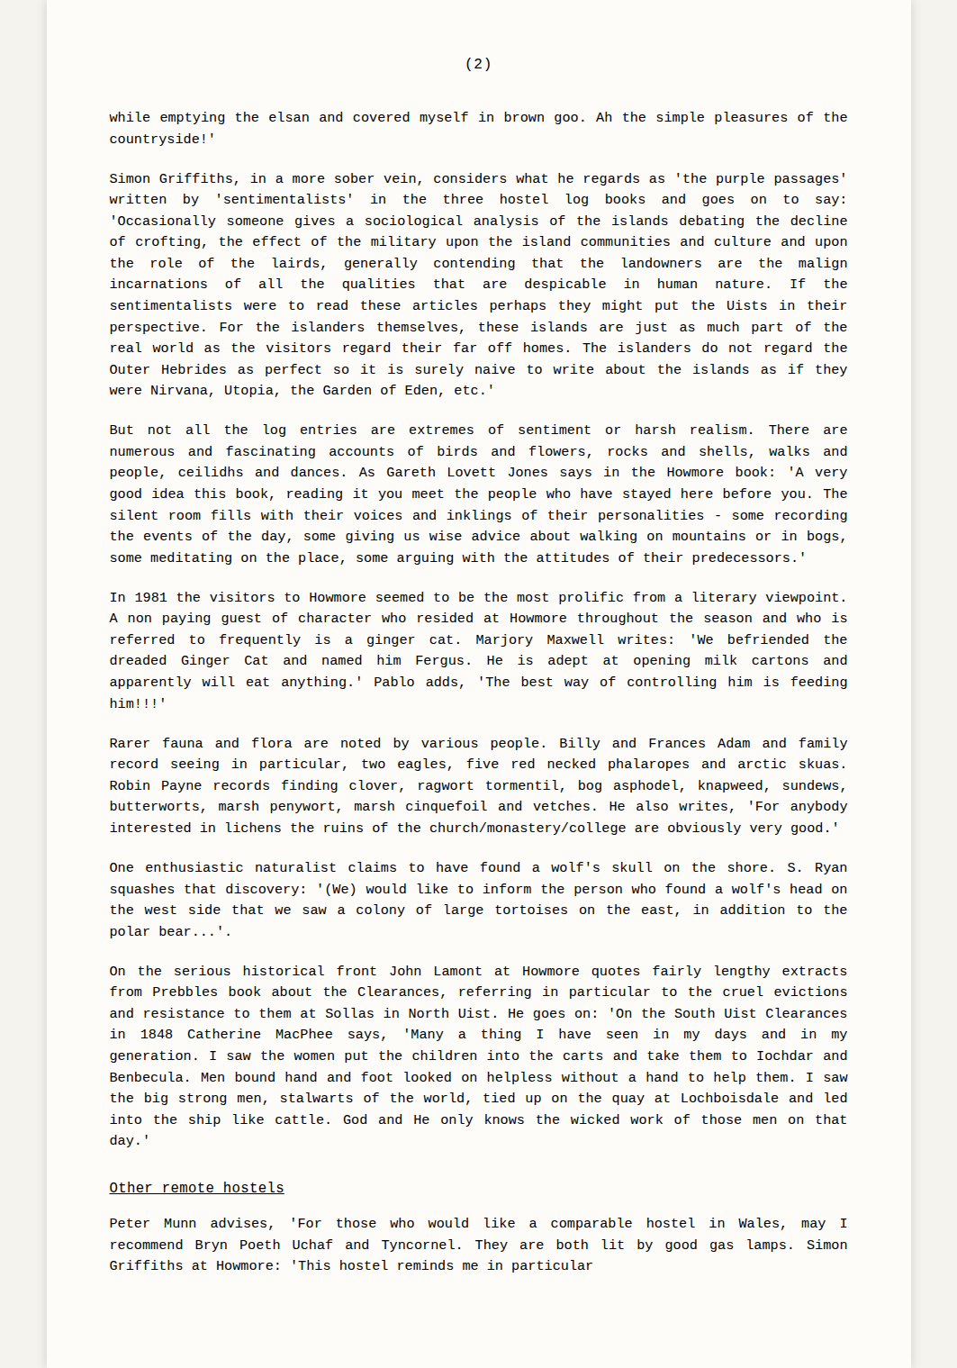(2)
while emptying the elsan and covered myself in brown goo. Ah the simple pleasures of the countryside!'
Simon Griffiths, in a more sober vein, considers what he regards as 'the purple passages' written by 'sentimentalists' in the three hostel log books and goes on to say: 'Occasionally someone gives a sociological analysis of the islands debating the decline of crofting, the effect of the military upon the island communities and culture and upon the role of the lairds, generally contending that the landowners are the malign incarnations of all the qualities that are despicable in human nature. If the sentimentalists were to read these articles perhaps they might put the Uists in their perspective. For the islanders themselves, these islands are just as much part of the real world as the visitors regard their far off homes. The islanders do not regard the Outer Hebrides as perfect so it is surely naive to write about the islands as if they were Nirvana, Utopia, the Garden of Eden, etc.'
But not all the log entries are extremes of sentiment or harsh realism. There are numerous and fascinating accounts of birds and flowers, rocks and shells, walks and people, ceilidhs and dances. As Gareth Lovett Jones says in the Howmore book: 'A very good idea this book, reading it you meet the people who have stayed here before you. The silent room fills with their voices and inklings of their personalities - some recording the events of the day, some giving us wise advice about walking on mountains or in bogs, some meditating on the place, some arguing with the attitudes of their predecessors.'
In 1981 the visitors to Howmore seemed to be the most prolific from a literary viewpoint. A non paying guest of character who resided at Howmore throughout the season and who is referred to frequently is a ginger cat. Marjory Maxwell writes: 'We befriended the dreaded Ginger Cat and named him Fergus. He is adept at opening milk cartons and apparently will eat anything.' Pablo adds, 'The best way of controlling him is feeding him!!!'
Rarer fauna and flora are noted by various people. Billy and Frances Adam and family record seeing in particular, two eagles, five red necked phalaropes and arctic skuas. Robin Payne records finding clover, ragwort tormentil, bog asphodel, knapweed, sundews, butterworts, marsh penywort, marsh cinquefoil and vetches. He also writes, 'For anybody interested in lichens the ruins of the church/monastery/college are obviously very good.'
One enthusiastic naturalist claims to have found a wolf's skull on the shore. S. Ryan squashes that discovery: '(We) would like to inform the person who found a wolf's head on the west side that we saw a colony of large tortoises on the east, in addition to the polar bear...'.
On the serious historical front John Lamont at Howmore quotes fairly lengthy extracts from Prebbles book about the Clearances, referring in particular to the cruel evictions and resistance to them at Sollas in North Uist. He goes on: 'On the South Uist Clearances in 1848 Catherine MacPhee says, 'Many a thing I have seen in my days and in my generation. I saw the women put the children into the carts and take them to Iochdar and Benbecula. Men bound hand and foot looked on helpless without a hand to help them. I saw the big strong men, stalwarts of the world, tied up on the quay at Lochboisdale and led into the ship like cattle. God and He only knows the wicked work of those men on that day.'
Other remote hostels
Peter Munn advises, 'For those who would like a comparable hostel in Wales, may I recommend Bryn Poeth Uchaf and Tyncornel. They are both lit by good gas lamps. Simon Griffiths at Howmore: 'This hostel reminds me in particular